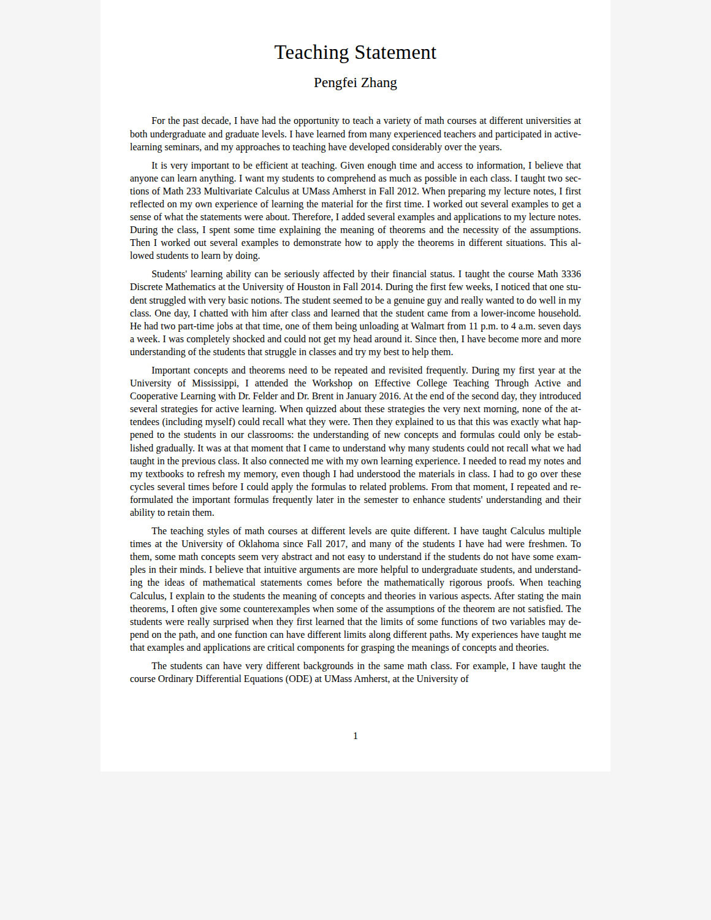Teaching Statement
Pengfei Zhang
For the past decade, I have had the opportunity to teach a variety of math courses at different universities at both undergraduate and graduate levels. I have learned from many experienced teachers and participated in active-learning seminars, and my approaches to teaching have developed considerably over the years.
It is very important to be efficient at teaching. Given enough time and access to information, I believe that anyone can learn anything. I want my students to comprehend as much as possible in each class. I taught two sections of Math 233 Multivariate Calculus at UMass Amherst in Fall 2012. When preparing my lecture notes, I first reflected on my own experience of learning the material for the first time. I worked out several examples to get a sense of what the statements were about. Therefore, I added several examples and applications to my lecture notes. During the class, I spent some time explaining the meaning of theorems and the necessity of the assumptions. Then I worked out several examples to demonstrate how to apply the theorems in different situations. This allowed students to learn by doing.
Students' learning ability can be seriously affected by their financial status. I taught the course Math 3336 Discrete Mathematics at the University of Houston in Fall 2014. During the first few weeks, I noticed that one student struggled with very basic notions. The student seemed to be a genuine guy and really wanted to do well in my class. One day, I chatted with him after class and learned that the student came from a lower-income household. He had two part-time jobs at that time, one of them being unloading at Walmart from 11 p.m. to 4 a.m. seven days a week. I was completely shocked and could not get my head around it. Since then, I have become more and more understanding of the students that struggle in classes and try my best to help them.
Important concepts and theorems need to be repeated and revisited frequently. During my first year at the University of Mississippi, I attended the Workshop on Effective College Teaching Through Active and Cooperative Learning with Dr. Felder and Dr. Brent in January 2016. At the end of the second day, they introduced several strategies for active learning. When quizzed about these strategies the very next morning, none of the attendees (including myself) could recall what they were. Then they explained to us that this was exactly what happened to the students in our classrooms: the understanding of new concepts and formulas could only be established gradually. It was at that moment that I came to understand why many students could not recall what we had taught in the previous class. It also connected me with my own learning experience. I needed to read my notes and my textbooks to refresh my memory, even though I had understood the materials in class. I had to go over these cycles several times before I could apply the formulas to related problems. From that moment, I repeated and reformulated the important formulas frequently later in the semester to enhance students' understanding and their ability to retain them.
The teaching styles of math courses at different levels are quite different. I have taught Calculus multiple times at the University of Oklahoma since Fall 2017, and many of the students I have had were freshmen. To them, some math concepts seem very abstract and not easy to understand if the students do not have some examples in their minds. I believe that intuitive arguments are more helpful to undergraduate students, and understanding the ideas of mathematical statements comes before the mathematically rigorous proofs. When teaching Calculus, I explain to the students the meaning of concepts and theories in various aspects. After stating the main theorems, I often give some counterexamples when some of the assumptions of the theorem are not satisfied. The students were really surprised when they first learned that the limits of some functions of two variables may depend on the path, and one function can have different limits along different paths. My experiences have taught me that examples and applications are critical components for grasping the meanings of concepts and theories.
The students can have very different backgrounds in the same math class. For example, I have taught the course Ordinary Differential Equations (ODE) at UMass Amherst, at the University of
1